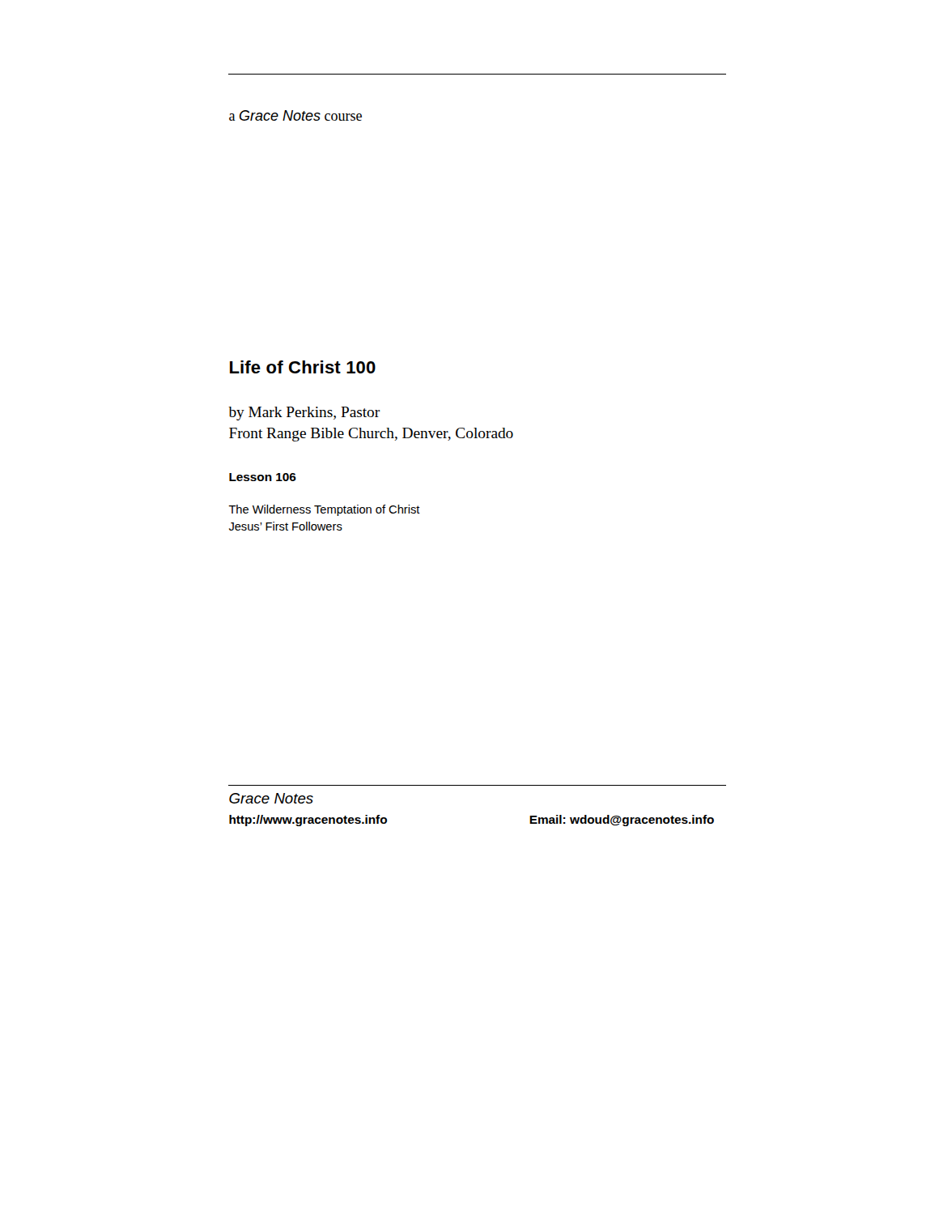a Grace Notes course
Life of Christ 100
by Mark Perkins, Pastor
Front Range Bible Church, Denver, Colorado
Lesson 106
The Wilderness Temptation of Christ
Jesus’ First Followers
Grace Notes
http://www.gracenotes.info Email: wdoud@gracenotes.info